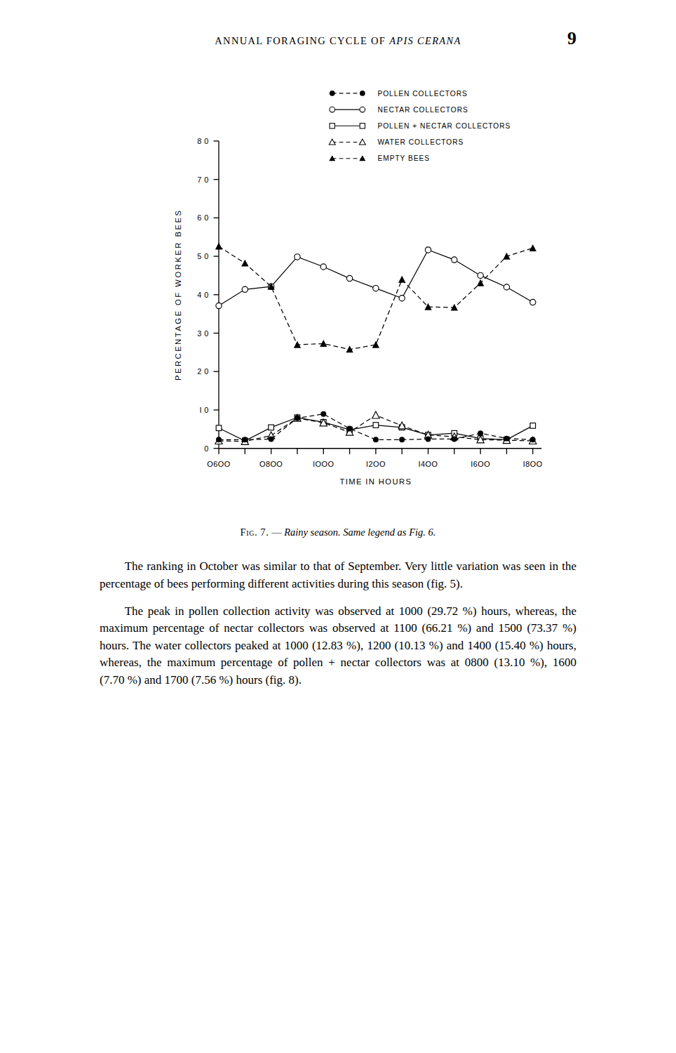Annual foraging cycle of Apis cerana
9
Coordinate system notes (SVG user units): X axis: 0600 h at x=205, 1800 h at x=745 => 45 units per hour step Y axis: 0 at y=640, 80 at y=112 => 6.6 units per percent POLLEN COLLECTORS NECTAR COLLECTORS POLLEN + NECTAR COLLECTORS WATER COLLECTORS EMPTY BEES 8 0 7 0 6 0 5 0 4 0 3 0 2 0 I 0 0 O6OO O8OO IOOO I2OO I4OO I6OO I8OO TIME IN HOURS PERCENTAGE OF WORKER BEES
Fig. 7. — Rainy season. Same legend as Fig. 6.
The ranking in October was similar to that of September. Very little variation was seen in the percentage of bees performing different activities during this season (fig. 5).
The peak in pollen collection activity was observed at 1000 (29.72 %) hours, whereas, the maximum percentage of nectar collectors was observed at 1100 (66.21 %) and 1500 (73.37 %) hours. The water collectors peaked at 1000 (12.83 %), 1200 (10.13 %) and 1400 (15.40 %) hours, whereas, the maximum percentage of pollen + nectar collectors was at 0800 (13.10 %), 1600 (7.70 %) and 1700 (7.56 %) hours (fig. 8).